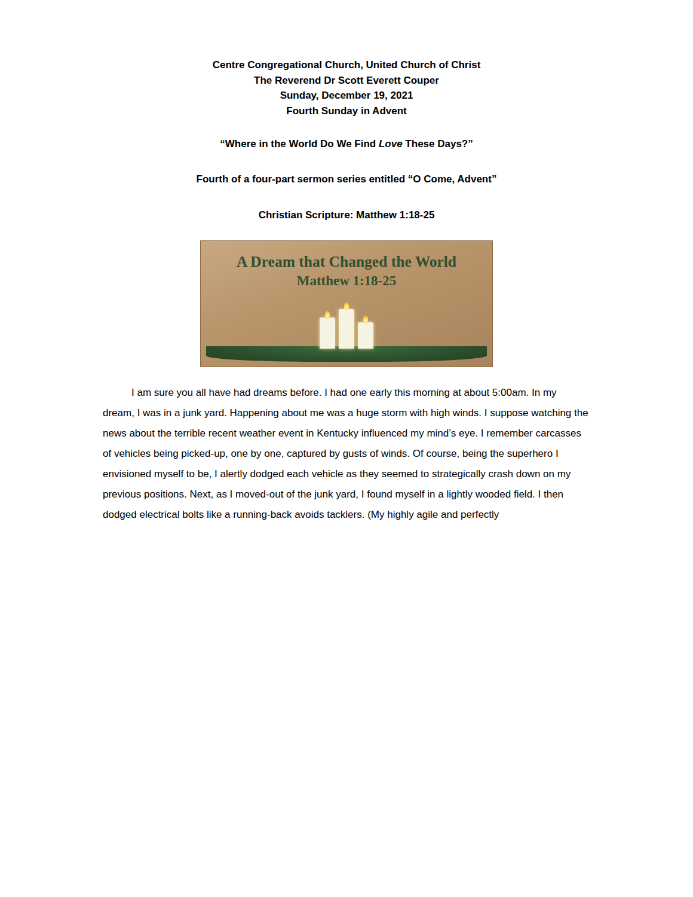Centre Congregational Church, United Church of Christ
The Reverend Dr Scott Everett Couper
Sunday, December 19, 2021
Fourth Sunday in Advent
“Where in the World Do We Find Love These Days?”
Fourth of a four-part sermon series entitled “O Come, Advent”
Christian Scripture: Matthew 1:18-25
A Dream that Changed the World
Matthew 1:18-25
I am sure you all have had dreams before. I had one early this morning at about 5:00am. In my dream, I was in a junk yard. Happening about me was a huge storm with high winds. I suppose watching the news about the terrible recent weather event in Kentucky influenced my mind’s eye. I remember carcasses of vehicles being picked-up, one by one, captured by gusts of winds. Of course, being the superhero I envisioned myself to be, I alertly dodged each vehicle as they seemed to strategically crash down on my previous positions. Next, as I moved-out of the junk yard, I found myself in a lightly wooded field. I then dodged electrical bolts like a running-back avoids tacklers. (My highly agile and perfectly